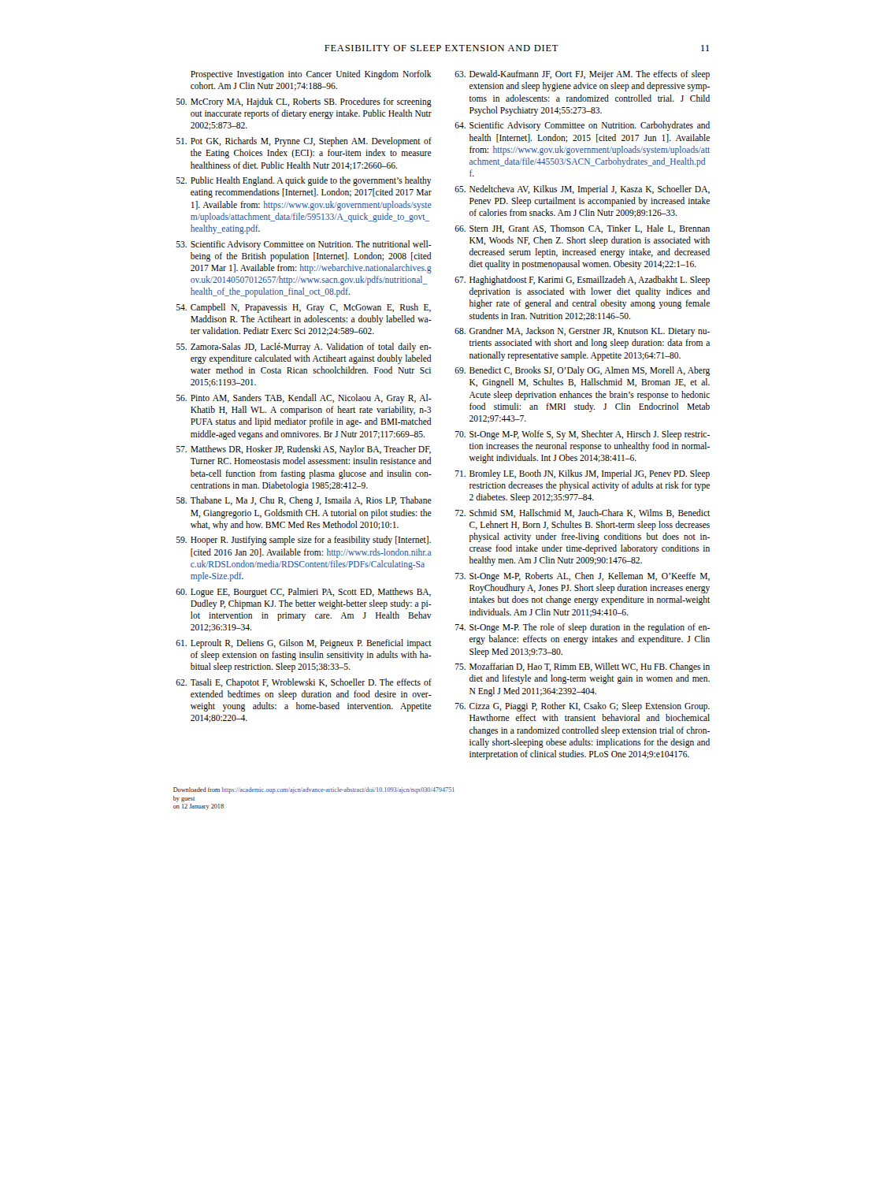Feasibility of sleep extension and diet
11
Prospective Investigation into Cancer United Kingdom Norfolk cohort. Am J Clin Nutr 2001;74:188–96.
50. McCrory MA, Hajduk CL, Roberts SB. Procedures for screening out inaccurate reports of dietary energy intake. Public Health Nutr 2002;5:873–82.
51. Pot GK, Richards M, Prynne CJ, Stephen AM. Development of the Eating Choices Index (ECI): a four-item index to measure healthiness of diet. Public Health Nutr 2014;17:2660–66.
52. Public Health England. A quick guide to the government’s healthy eating recommendations [Internet]. London; 2017[cited 2017 Mar 1]. Available from: https://www.gov.uk/government/uploads/system/uploads/attachment_data/file/595133/A_quick_guide_to_govt_healthy_eating.pdf.
53. Scientific Advisory Committee on Nutrition. The nutritional wellbeing of the British population [Internet]. London; 2008 [cited 2017 Mar 1]. Available from: http://webarchive.nationalarchives.gov.uk/20140507012657/http://www.sacn.gov.uk/pdfs/nutritional_health_of_the_population_final_oct_08.pdf.
54. Campbell N, Prapavessis H, Gray C, McGowan E, Rush E, Maddison R. The Actiheart in adolescents: a doubly labelled water validation. Pediatr Exerc Sci 2012;24:589–602.
55. Zamora-Salas JD, Laclé-Murray A. Validation of total daily energy expenditure calculated with Actiheart against doubly labeled water method in Costa Rican schoolchildren. Food Nutr Sci 2015;6:1193–201.
56. Pinto AM, Sanders TAB, Kendall AC, Nicolaou A, Gray R, Al-Khatib H, Hall WL. A comparison of heart rate variability, n-3 PUFA status and lipid mediator profile in age- and BMI-matched middle-aged vegans and omnivores. Br J Nutr 2017;117:669–85.
57. Matthews DR, Hosker JP, Rudenski AS, Naylor BA, Treacher DF, Turner RC. Homeostasis model assessment: insulin resistance and beta-cell function from fasting plasma glucose and insulin concentrations in man. Diabetologia 1985;28:412–9.
58. Thabane L, Ma J, Chu R, Cheng J, Ismaila A, Rios LP, Thabane M, Giangregorio L, Goldsmith CH. A tutorial on pilot studies: the what, why and how. BMC Med Res Methodol 2010;10:1.
59. Hooper R. Justifying sample size for a feasibility study [Internet]. [cited 2016 Jan 20]. Available from: http://www.rds-london.nihr.ac.uk/RDSLondon/media/RDSContent/files/PDFs/Calculating-Sample-Size.pdf.
60. Logue EE, Bourguet CC, Palmieri PA, Scott ED, Matthews BA, Dudley P, Chipman KJ. The better weight-better sleep study: a pilot intervention in primary care. Am J Health Behav 2012;36:319–34.
61. Leproult R, Deliens G, Gilson M, Peigneux P. Beneficial impact of sleep extension on fasting insulin sensitivity in adults with habitual sleep restriction. Sleep 2015;38:33–5.
62. Tasali E, Chapotot F, Wroblewski K, Schoeller D. The effects of extended bedtimes on sleep duration and food desire in overweight young adults: a home-based intervention. Appetite 2014;80:220–4.
63. Dewald-Kaufmann JF, Oort FJ, Meijer AM. The effects of sleep extension and sleep hygiene advice on sleep and depressive symptoms in adolescents: a randomized controlled trial. J Child Psychol Psychiatry 2014;55:273–83.
64. Scientific Advisory Committee on Nutrition. Carbohydrates and health [Internet]. London; 2015 [cited 2017 Jun 1]. Available from: https://www.gov.uk/government/uploads/system/uploads/attachment_data/file/445503/SACN_Carbohydrates_and_Health.pdf.
65. Nedeltcheva AV, Kilkus JM, Imperial J, Kasza K, Schoeller DA, Penev PD. Sleep curtailment is accompanied by increased intake of calories from snacks. Am J Clin Nutr 2009;89:126–33.
66. Stern JH, Grant AS, Thomson CA, Tinker L, Hale L, Brennan KM, Woods NF, Chen Z. Short sleep duration is associated with decreased serum leptin, increased energy intake, and decreased diet quality in postmenopausal women. Obesity 2014;22:1–16.
67. Haghighatdoost F, Karimi G, Esmaillzadeh A, Azadbakht L. Sleep deprivation is associated with lower diet quality indices and higher rate of general and central obesity among young female students in Iran. Nutrition 2012;28:1146–50.
68. Grandner MA, Jackson N, Gerstner JR, Knutson KL. Dietary nutrients associated with short and long sleep duration: data from a nationally representative sample. Appetite 2013;64:71–80.
69. Benedict C, Brooks SJ, O’Daly OG, Almen MS, Morell A, Aberg K, Gingnell M, Schultes B, Hallschmid M, Broman JE, et al. Acute sleep deprivation enhances the brain’s response to hedonic food stimuli: an fMRI study. J Clin Endocrinol Metab 2012;97:443–7.
70. St-Onge M-P, Wolfe S, Sy M, Shechter A, Hirsch J. Sleep restriction increases the neuronal response to unhealthy food in normal-weight individuals. Int J Obes 2014;38:411–6.
71. Bromley LE, Booth JN, Kilkus JM, Imperial JG, Penev PD. Sleep restriction decreases the physical activity of adults at risk for type 2 diabetes. Sleep 2012;35:977–84.
72. Schmid SM, Hallschmid M, Jauch-Chara K, Wilms B, Benedict C, Lehnert H, Born J, Schultes B. Short-term sleep loss decreases physical activity under free-living conditions but does not increase food intake under time-deprived laboratory conditions in healthy men. Am J Clin Nutr 2009;90:1476–82.
73. St-Onge M-P, Roberts AL, Chen J, Kelleman M, O’Keeffe M, RoyChoudhury A, Jones PJ. Short sleep duration increases energy intakes but does not change energy expenditure in normal-weight individuals. Am J Clin Nutr 2011;94:410–6.
74. St-Onge M-P. The role of sleep duration in the regulation of energy balance: effects on energy intakes and expenditure. J Clin Sleep Med 2013;9:73–80.
75. Mozaffarian D, Hao T, Rimm EB, Willett WC, Hu FB. Changes in diet and lifestyle and long-term weight gain in women and men. N Engl J Med 2011;364:2392–404.
76. Cizza G, Piaggi P, Rother KI, Csako G; Sleep Extension Group. Hawthorne effect with transient behavioral and biochemical changes in a randomized controlled sleep extension trial of chronically short-sleeping obese adults: implications for the design and interpretation of clinical studies. PLoS One 2014;9:e104176.
Downloaded from https://academic.oup.com/ajcn/advance-article-abstract/doi/10.1093/ajcn/nqx030/4794751
by guest
on 12 January 2018